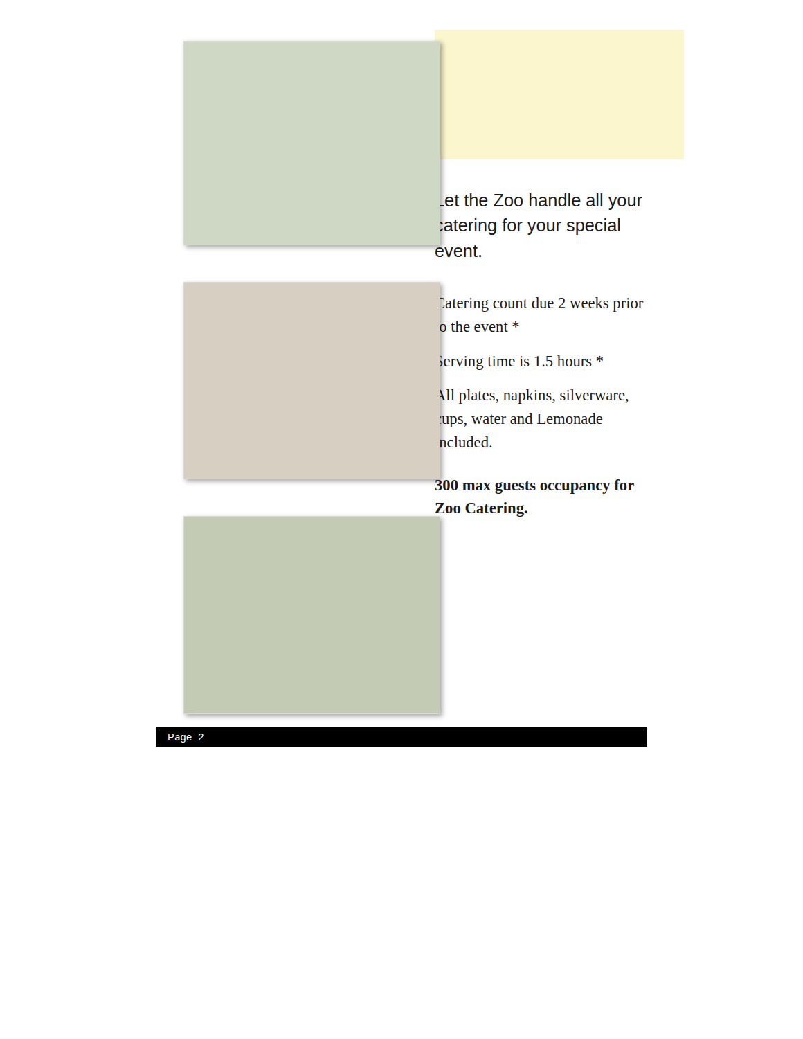Let the Zoo handle all your catering for your special event.
Catering count due 2 weeks prior to the event *
Serving time is 1.5 hours *
All plates, napkins, silverware, cups, water and Lemonade included.
300 max guests occupancy for Zoo Catering.
Page 2